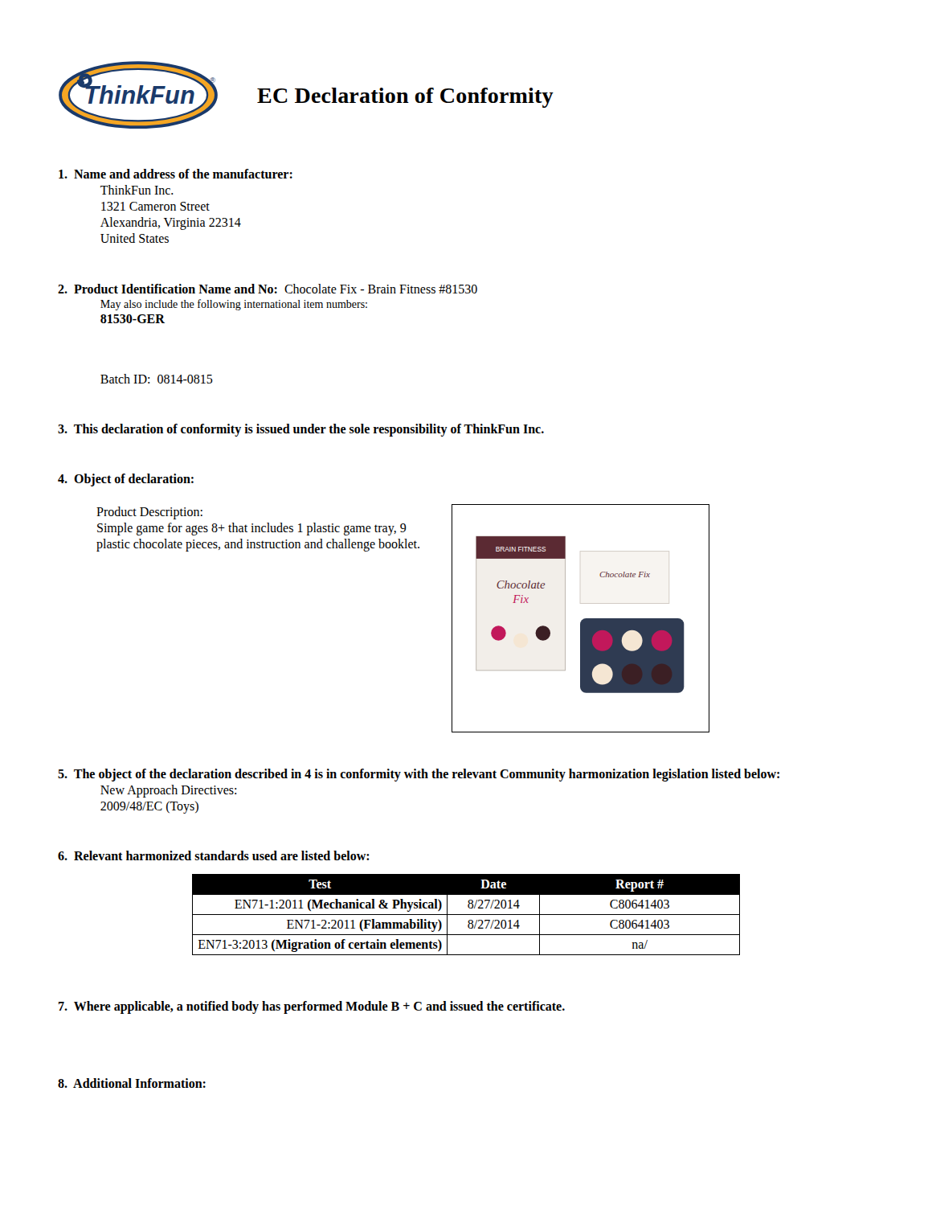ThinkFun ®
EC Declaration of Conformity
1. Name and address of the manufacturer:
ThinkFun Inc.
1321 Cameron Street
Alexandria, Virginia 22314
United States
2. Product Identification Name and No: Chocolate Fix - Brain Fitness #81530
May also include the following international item numbers:
81530-GER
Batch ID: 0814-0815
3. This declaration of conformity is issued under the sole responsibility of ThinkFun Inc.
4. Object of declaration:
Product Description:
Simple game for ages 8+ that includes 1 plastic game tray, 9 plastic chocolate pieces, and instruction and challenge booklet.
5. The object of the declaration described in 4 is in conformity with the relevant Community harmonization legislation listed below:
New Approach Directives:
2009/48/EC (Toys)
6. Relevant harmonized standards used are listed below:
| Test | Date | Report # |
| --- | --- | --- |
| EN71-1:2011 (Mechanical & Physical) | 8/27/2014 | C80641403 |
| EN71-2:2011 (Flammability) | 8/27/2014 | C80641403 |
| EN71-3:2013 (Migration of certain elements) | | na/ |
7. Where applicable, a notified body has performed Module B + C and issued the certificate.
8. Additional Information: